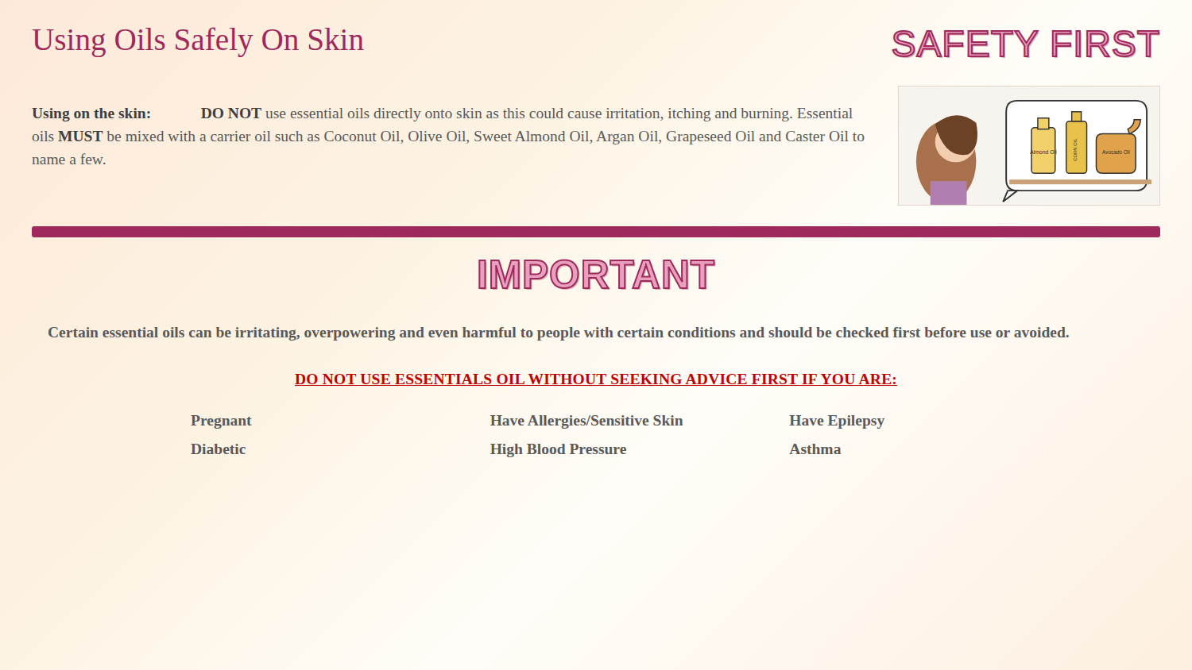Using Oils Safely On Skin
SAFETY FIRST
Using on the skin: DO NOT use essential oils directly onto skin as this could cause irritation, itching and burning. Essential oils MUST be mixed with a carrier oil such as Coconut Oil, Olive Oil, Sweet Almond Oil, Argan Oil, Grapeseed Oil and Caster Oil to name a few.
IMPORTANT
Certain essential oils can be irritating, overpowering and even harmful to people with certain conditions and should be checked first before use or avoided.
DO NOT USE ESSENTIALS OIL WITHOUT SEEKING ADVICE FIRST IF YOU ARE:
Pregnant
Have Allergies/Sensitive Skin
Have Epilepsy
Diabetic
High Blood Pressure
Asthma